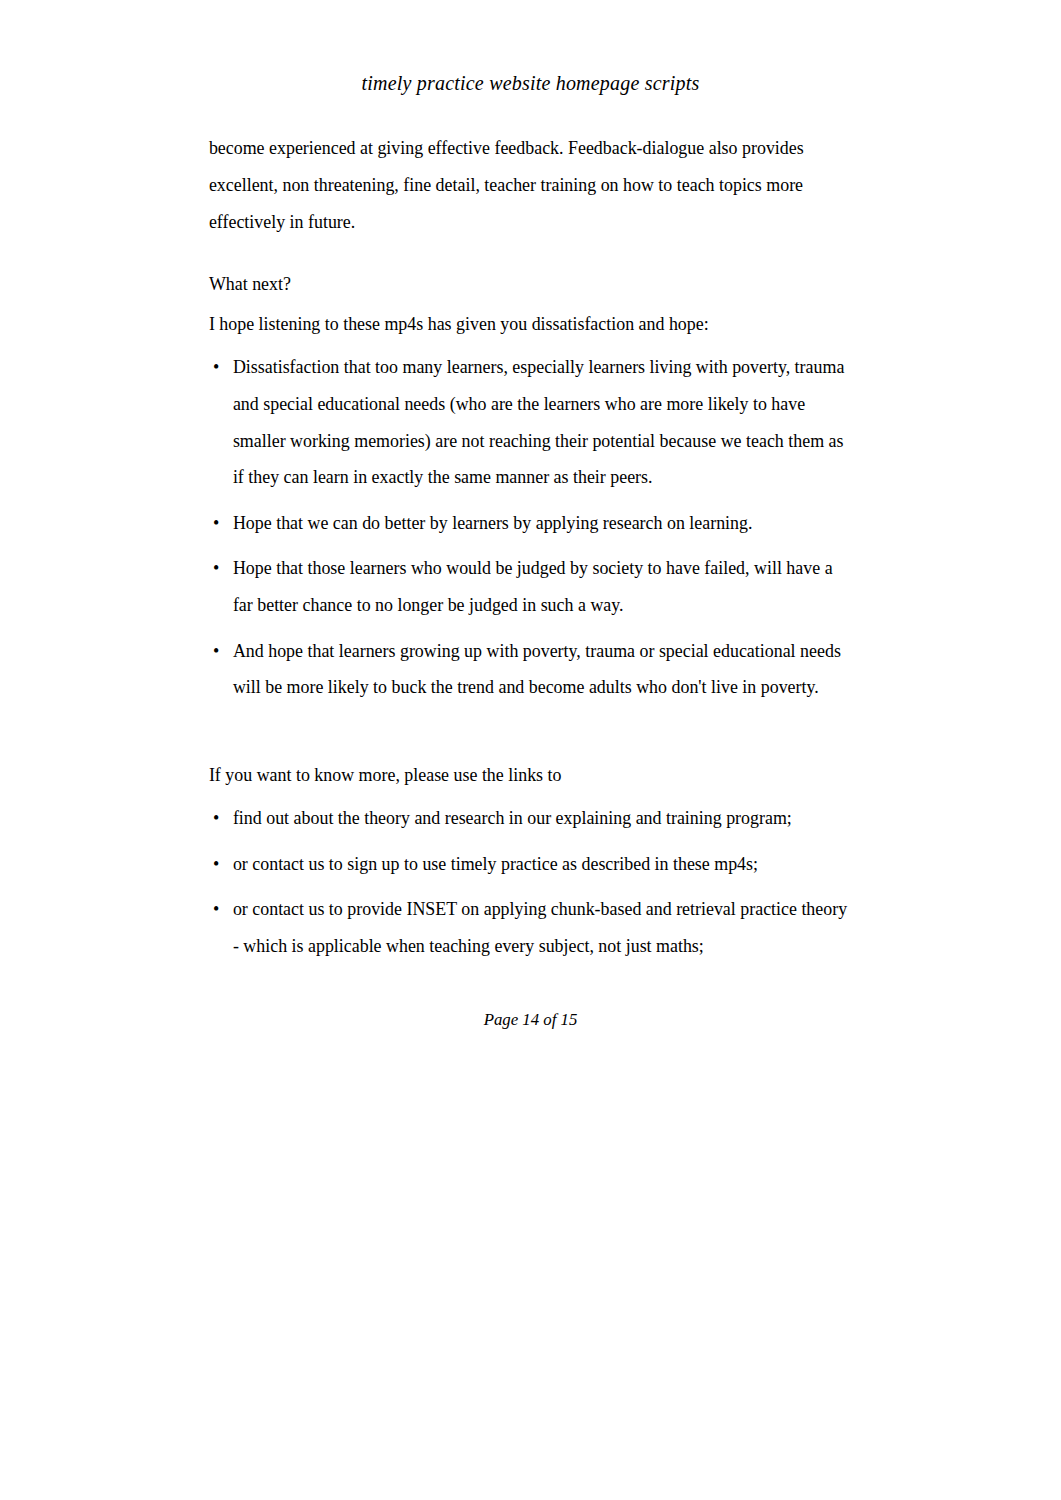timely practice website homepage scripts
become experienced at giving effective feedback. Feedback-dialogue also provides excellent, non threatening, fine detail, teacher training on how to teach topics more effectively in future.
What next?
I hope listening to these mp4s has given you dissatisfaction and hope:
Dissatisfaction that too many learners, especially learners living with poverty, trauma and special educational needs (who are the learners who are more likely to have smaller working memories) are not reaching their potential because we teach them as if they can learn in exactly the same manner as their peers.
Hope that we can do better by learners by applying research on learning.
Hope that those learners who would be judged by society to have failed, will have a far better chance to no longer be judged in such a way.
And hope that learners growing up with poverty, trauma or special educational needs will be more likely to buck the trend and become adults who don't live in poverty.
If you want to know more, please use the links to
find out about the theory and research in our explaining and training program;
or contact us to sign up to use timely practice as described in these mp4s;
or contact us to provide INSET on applying chunk-based and retrieval practice theory - which is applicable when teaching every subject, not just maths;
Page 14 of 15